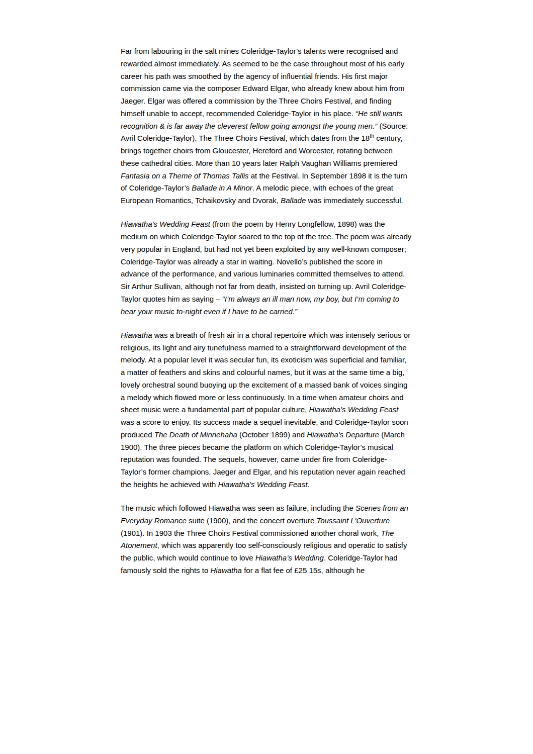Far from labouring in the salt mines Coleridge-Taylor’s talents were recognised and rewarded almost immediately. As seemed to be the case throughout most of his early career his path was smoothed by the agency of influential friends. His first major commission came via the composer Edward Elgar, who already knew about him from Jaeger. Elgar was offered a commission by the Three Choirs Festival, and finding himself unable to accept, recommended Coleridge-Taylor in his place. “He still wants recognition & is far away the cleverest fellow going amongst the young men.” (Source: Avril Coleridge-Taylor). The Three Choirs Festival, which dates from the 18th century, brings together choirs from Gloucester, Hereford and Worcester, rotating between these cathedral cities. More than 10 years later Ralph Vaughan Williams premiered Fantasia on a Theme of Thomas Tallis at the Festival. In September 1898 it is the turn of Coleridge-Taylor’s Ballade in A Minor. A melodic piece, with echoes of the great European Romantics, Tchaikovsky and Dvorak, Ballade was immediately successful.
Hiawatha’s Wedding Feast (from the poem by Henry Longfellow, 1898) was the medium on which Coleridge-Taylor soared to the top of the tree. The poem was already very popular in England, but had not yet been exploited by any well-known composer; Coleridge-Taylor was already a star in waiting. Novello’s published the score in advance of the performance, and various luminaries committed themselves to attend. Sir Arthur Sullivan, although not far from death, insisted on turning up. Avril Coleridge-Taylor quotes him as saying – “I’m always an ill man now, my boy, but I’m coming to hear your music to-night even if I have to be carried.”
Hiawatha was a breath of fresh air in a choral repertoire which was intensely serious or religious, its light and airy tunefulness married to a straightforward development of the melody. At a popular level it was secular fun, its exoticism was superficial and familiar, a matter of feathers and skins and colourful names, but it was at the same time a big, lovely orchestral sound buoying up the excitement of a massed bank of voices singing a melody which flowed more or less continuously. In a time when amateur choirs and sheet music were a fundamental part of popular culture, Hiawatha’s Wedding Feast was a score to enjoy. Its success made a sequel inevitable, and Coleridge-Taylor soon produced The Death of Minnehaha (October 1899) and Hiawatha's Departure (March 1900). The three pieces became the platform on which Coleridge-Taylor’s musical reputation was founded. The sequels, however, came under fire from Coleridge-Taylor’s former champions, Jaeger and Elgar, and his reputation never again reached the heights he achieved with Hiawatha’s Wedding Feast.
The music which followed Hiawatha was seen as failure, including the Scenes from an Everyday Romance suite (1900), and the concert overture Toussaint L'Ouverture (1901). In 1903 the Three Choirs Festival commissioned another choral work, The Atonement, which was apparently too self-consciously religious and operatic to satisfy the public, which would continue to love Hiawatha’s Wedding. Coleridge-Taylor had famously sold the rights to Hiawatha for a flat fee of £25 15s, although he